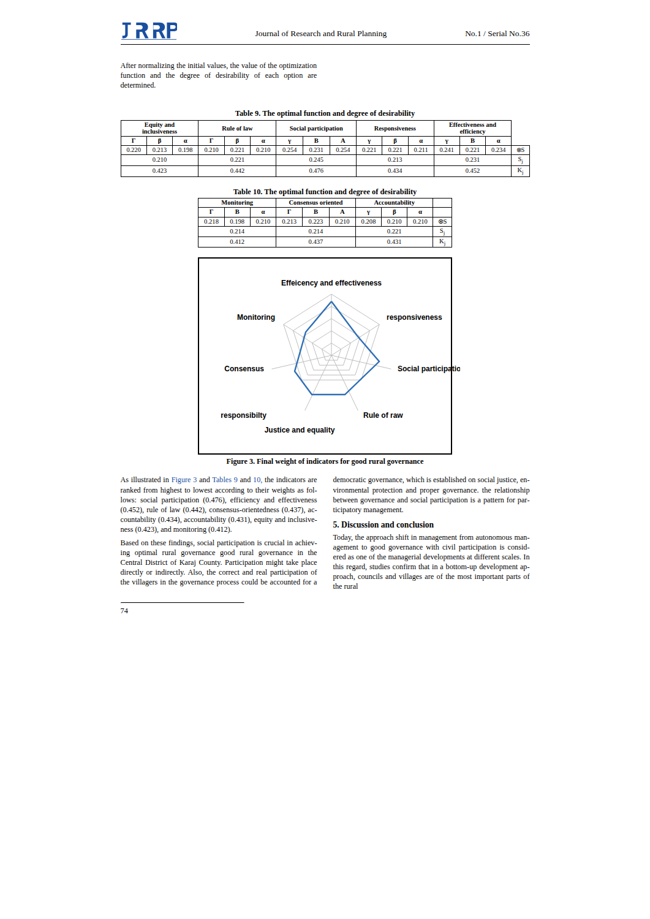Journal of Research and Rural Planning
No.1 / Serial No.36
After normalizing the initial values, the value of the optimization function and the degree of desirability of each option are determined.
Table 9. The optimal function and degree of desirability
| Equity and inclusiveness | Rule of law | Social participation | Responsiveness | Effectiveness and efficiency | |
| --- | --- | --- | --- | --- | --- |
| Γ | β | α | Γ | β | α | γ | B | A | γ | β | α | γ | B | α | |
| 0.220 | 0.213 | 0.198 | 0.210 | 0.221 | 0.210 | 0.254 | 0.231 | 0.254 | 0.221 | 0.221 | 0.211 | 0.241 | 0.221 | 0.234 | ⊗S |
| 0.210 | 0.221 | 0.245 | 0.213 | 0.231 | S j |
| 0.423 | 0.442 | 0.476 | 0.434 | 0.452 | K j |
Table 10. The optimal function and degree of desirability
| Monitoring | Consensus oriented | Accountability | |
| --- | --- | --- | --- |
| Γ | B | α | Γ | B | A | γ | β | α | |
| 0.218 | 0.198 | 0.210 | 0.213 | 0.223 | 0.210 | 0.208 | 0.210 | 0.210 | ⊗S |
| 0.214 | 0.214 | 0.221 | S j |
| 0.412 | 0.437 | 0.431 | K j |
Effeicency and effectiveness responsiveness Social participation Rule of raw Justice and equality responsibilty Consensus Monitoring
Figure 3. Final weight of indicators for good rural governance
As illustrated in Figure 3 and Tables 9 and 10, the indicators are ranked from highest to lowest according to their weights as follows: social participation (0.476), efficiency and effectiveness (0.452), rule of law (0.442), consensus-orientedness (0.437), accountability (0.434), accountability (0.431), equity and inclusiveness (0.423), and monitoring (0.412).
Based on these findings, social participation is crucial in achieving optimal rural governance good rural governance in the Central District of Karaj County. Participation might take place directly or indirectly. Also, the correct and real participation of the villagers in the governance process could be accounted for a democratic governance, which is established on social justice, environmental protection and proper governance. the relationship between governance and social participation is a pattern for participatory management.
5. Discussion and conclusion
Today, the approach shift in management from autonomous management to good governance with civil participation is considered as one of the managerial developments at different scales. In this regard, studies confirm that in a bottom-up development approach, councils and villages are of the most important parts of the rural
74